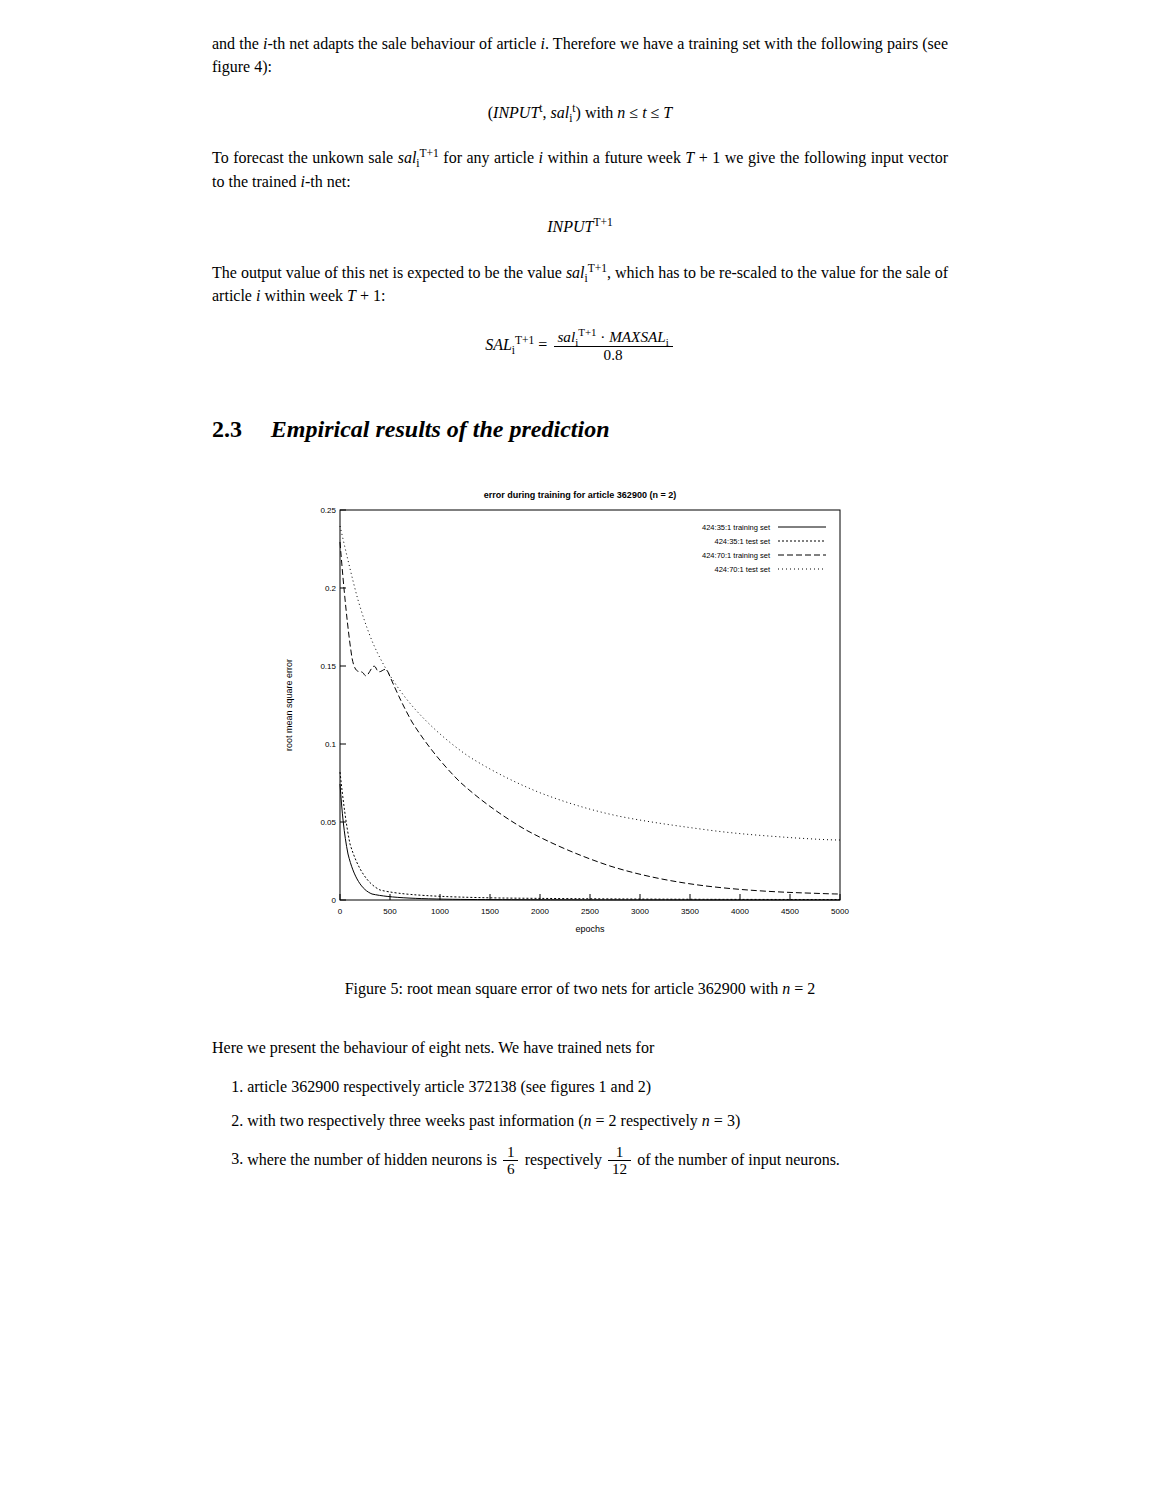and the i-th net adapts the sale behaviour of article i. Therefore we have a training set with the following pairs (see figure 4):
(INPUTt, salit) with n ≤ t ≤ T
To forecast the unkown sale saliT+1 for any article i within a future week T + 1 we give the following input vector to the trained i-th net:
INPUTT+1
The output value of this net is expected to be the value saliT+1, which has to be re-scaled to the value for the sale of article i within week T + 1:
SALiT+1 = saliT+1 · MAXSALi 0.8
2.3 Empirical results of the prediction
error during training for article 362900 (n = 2) 0.25 0.2 0.15 0.1 0.05 0 0 500 1000 1500 2000 2500 3000 3500 4000 4500 5000 epochs root mean square error 424:35:1 training set 424:35:1 test set 424:70:1 training set 424:70:1 test set
Figure 5: root mean square error of two nets for article 362900 with n = 2
Here we present the behaviour of eight nets. We have trained nets for
article 362900 respectively article 372138 (see figures 1 and 2)
with two respectively three weeks past information (n = 2 respectively n = 3)
where the number of hidden neurons is 16 respectively 112 of the number of input neurons.